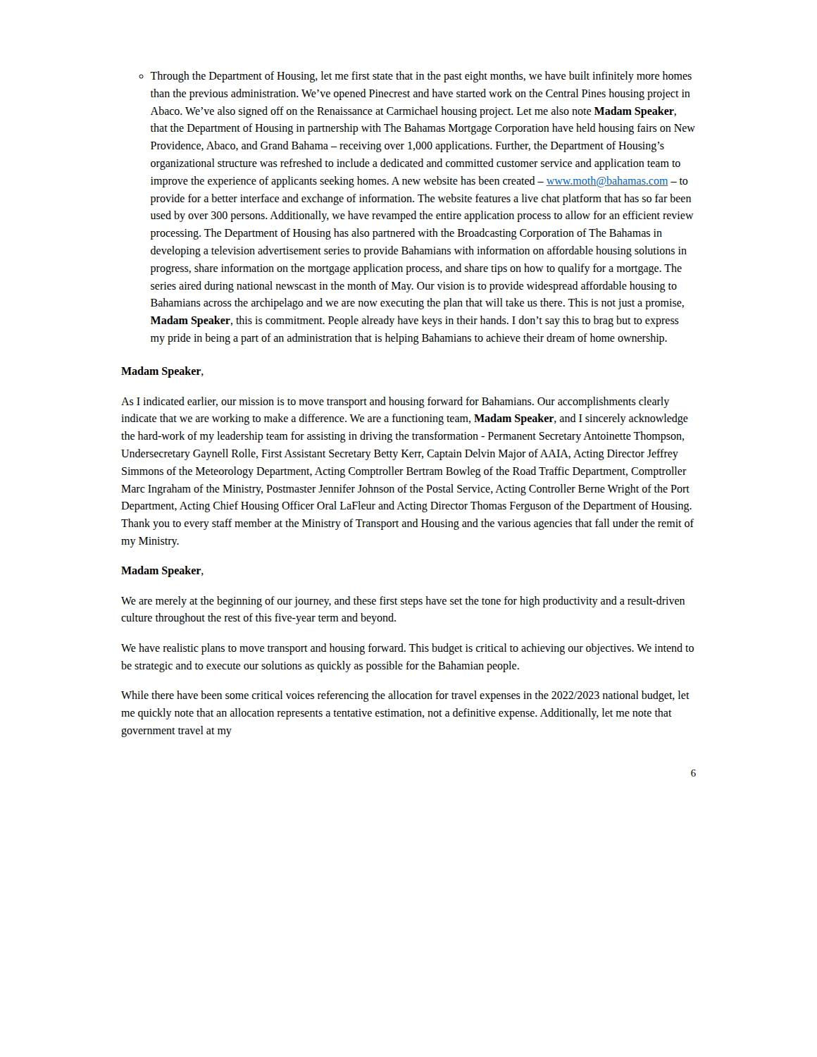Through the Department of Housing, let me first state that in the past eight months, we have built infinitely more homes than the previous administration. We’ve opened Pinecrest and have started work on the Central Pines housing project in Abaco. We’ve also signed off on the Renaissance at Carmichael housing project. Let me also note Madam Speaker, that the Department of Housing in partnership with The Bahamas Mortgage Corporation have held housing fairs on New Providence, Abaco, and Grand Bahama – receiving over 1,000 applications. Further, the Department of Housing’s organizational structure was refreshed to include a dedicated and committed customer service and application team to improve the experience of applicants seeking homes. A new website has been created – www.moth@bahamas.com – to provide for a better interface and exchange of information. The website features a live chat platform that has so far been used by over 300 persons. Additionally, we have revamped the entire application process to allow for an efficient review processing. The Department of Housing has also partnered with the Broadcasting Corporation of The Bahamas in developing a television advertisement series to provide Bahamians with information on affordable housing solutions in progress, share information on the mortgage application process, and share tips on how to qualify for a mortgage. The series aired during national newscast in the month of May. Our vision is to provide widespread affordable housing to Bahamians across the archipelago and we are now executing the plan that will take us there. This is not just a promise, Madam Speaker, this is commitment. People already have keys in their hands. I don’t say this to brag but to express my pride in being a part of an administration that is helping Bahamians to achieve their dream of home ownership.
Madam Speaker,
As I indicated earlier, our mission is to move transport and housing forward for Bahamians. Our accomplishments clearly indicate that we are working to make a difference. We are a functioning team, Madam Speaker, and I sincerely acknowledge the hard-work of my leadership team for assisting in driving the transformation - Permanent Secretary Antoinette Thompson, Undersecretary Gaynell Rolle, First Assistant Secretary Betty Kerr, Captain Delvin Major of AAIA, Acting Director Jeffrey Simmons of the Meteorology Department, Acting Comptroller Bertram Bowleg of the Road Traffic Department, Comptroller Marc Ingraham of the Ministry, Postmaster Jennifer Johnson of the Postal Service, Acting Controller Berne Wright of the Port Department, Acting Chief Housing Officer Oral LaFleur and Acting Director Thomas Ferguson of the Department of Housing. Thank you to every staff member at the Ministry of Transport and Housing and the various agencies that fall under the remit of my Ministry.
Madam Speaker,
We are merely at the beginning of our journey, and these first steps have set the tone for high productivity and a result-driven culture throughout the rest of this five-year term and beyond.
We have realistic plans to move transport and housing forward. This budget is critical to achieving our objectives. We intend to be strategic and to execute our solutions as quickly as possible for the Bahamian people.
While there have been some critical voices referencing the allocation for travel expenses in the 2022/2023 national budget, let me quickly note that an allocation represents a tentative estimation, not a definitive expense. Additionally, let me note that government travel at my
6